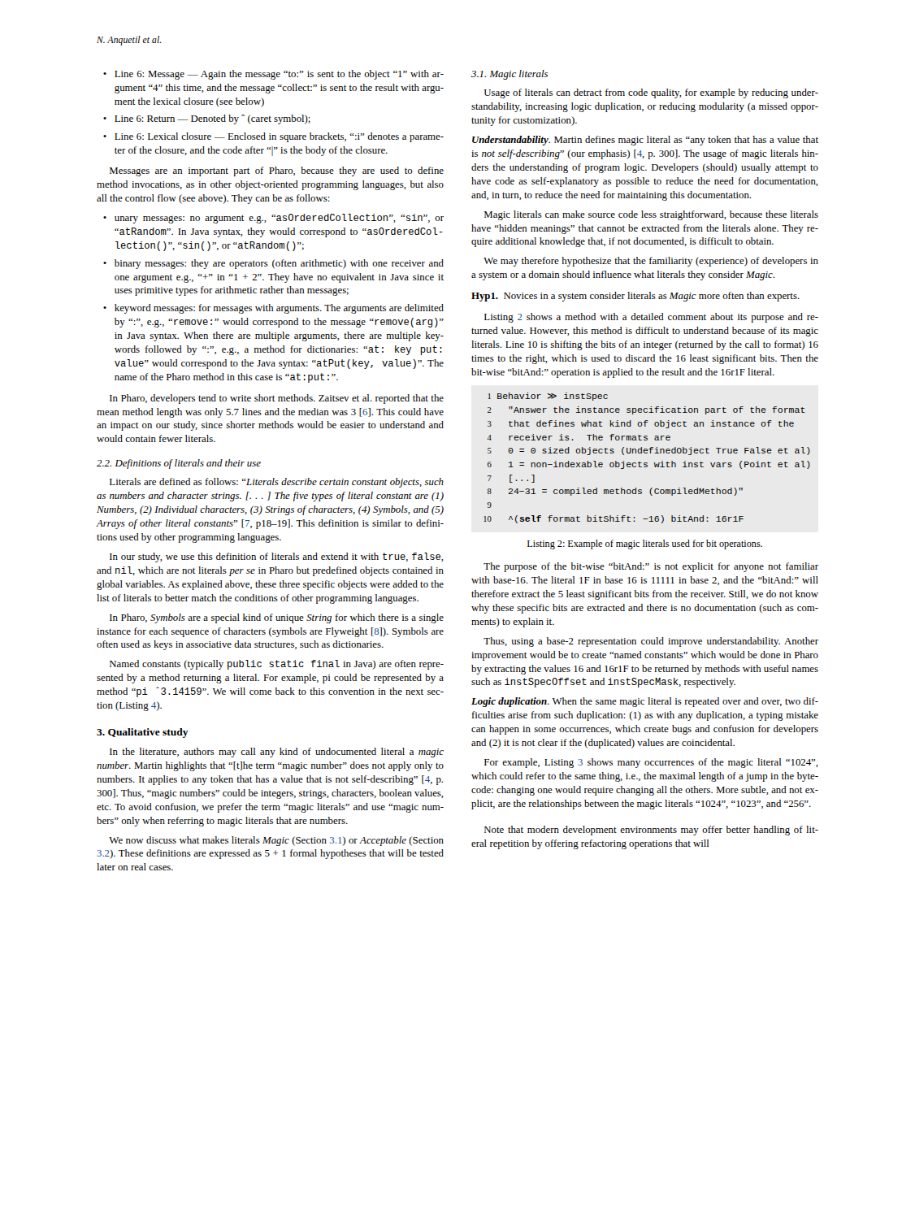N. Anquetil et al.
Line 6: Message — Again the message “to:” is sent to the object “1” with argument “4” this time, and the message “collect:” is sent to the result with argument the lexical closure (see below)
Line 6: Return — Denoted by ˆ (caret symbol);
Line 6: Lexical closure — Enclosed in square brackets, “:i” denotes a parameter of the closure, and the code after “|” is the body of the closure.
Messages are an important part of Pharo, because they are used to define method invocations, as in other object-oriented programming languages, but also all the control flow (see above). They can be as follows:
unary messages: no argument e.g., “asOrderedCollection”, “sin”, or “atRandom”. In Java syntax, they would correspond to “asOrderedCollection()”, “sin()”, or “atRandom()”;
binary messages: they are operators (often arithmetic) with one receiver and one argument e.g., “+” in “1 + 2”. They have no equivalent in Java since it uses primitive types for arithmetic rather than messages;
keyword messages: for messages with arguments. The arguments are delimited by “:”, e.g., “remove:” would correspond to the message “remove(arg)” in Java syntax. When there are multiple arguments, there are multiple keywords followed by “:”, e.g., a method for dictionaries: “at: key put: value” would correspond to the Java syntax: “atPut(key, value)”. The name of the Pharo method in this case is “at:put:”.
In Pharo, developers tend to write short methods. Zaitsev et al. reported that the mean method length was only 5.7 lines and the median was 3 [6]. This could have an impact on our study, since shorter methods would be easier to understand and would contain fewer literals.
2.2. Definitions of literals and their use
Literals are defined as follows: “Literals describe certain constant objects, such as numbers and character strings. [. . . ] The five types of literal constant are (1) Numbers, (2) Individual characters, (3) Strings of characters, (4) Symbols, and (5) Arrays of other literal constants” [7, p18–19]. This definition is similar to definitions used by other programming languages.
In our study, we use this definition of literals and extend it with true, false, and nil, which are not literals per se in Pharo but predefined objects contained in global variables. As explained above, these three specific objects were added to the list of literals to better match the conditions of other programming languages.
In Pharo, Symbols are a special kind of unique String for which there is a single instance for each sequence of characters (symbols are Flyweight [8]). Symbols are often used as keys in associative data structures, such as dictionaries.
Named constants (typically public static final in Java) are often represented by a method returning a literal. For example, pi could be represented by a method “pi ˆ3.14159”. We will come back to this convention in the next section (Listing 4).
3. Qualitative study
In the literature, authors may call any kind of undocumented literal a magic number. Martin highlights that “[t]he term “magic number” does not apply only to numbers. It applies to any token that has a value that is not self-describing” [4, p. 300]. Thus, “magic numbers” could be integers, strings, characters, boolean values, etc. To avoid confusion, we prefer the term “magic literals” and use “magic numbers” only when referring to magic literals that are numbers.
We now discuss what makes literals Magic (Section 3.1) or Acceptable (Section 3.2). These definitions are expressed as 5 + 1 formal hypotheses that will be tested later on real cases.
3.1. Magic literals
Usage of literals can detract from code quality, for example by reducing understandability, increasing logic duplication, or reducing modularity (a missed opportunity for customization).
Understandability. Martin defines magic literal as “any token that has a value that is not self-describing” (our emphasis) [4, p. 300]. The usage of magic literals hinders the understanding of program logic. Developers (should) usually attempt to have code as self-explanatory as possible to reduce the need for documentation, and, in turn, to reduce the need for maintaining this documentation.
Magic literals can make source code less straightforward, because these literals have “hidden meanings” that cannot be extracted from the literals alone. They require additional knowledge that, if not documented, is difficult to obtain.
We may therefore hypothesize that the familiarity (experience) of developers in a system or a domain should influence what literals they consider Magic.
Hyp1. Novices in a system consider literals as Magic more often than experts.
Listing 2 shows a method with a detailed comment about its purpose and returned value. However, this method is difficult to understand because of its magic literals. Line 10 is shifting the bits of an integer (returned by the call to format) 16 times to the right, which is used to discard the 16 least significant bits. Then the bit-wise “bitAnd:” operation is applied to the result and the 16r1F literal.
| 1 | Behavior ≫ instSpec |
| 2 | "Answer the instance specification part of the format |
| 3 | that defines what kind of object an instance of the |
| 4 | receiver is. The formats are |
| 5 | 0 = 0 sized objects (UndefinedObject True False et al) |
| 6 | 1 = non−indexable objects with inst vars (Point et al) |
| 7 | [...] |
| 8 | 24−31 = compiled methods (CompiledMethod)" |
| 9 | |
| 10 | ^( self format bitShift: −16) bitAnd: 16r1F |
Listing 2: Example of magic literals used for bit operations.
The purpose of the bit-wise “bitAnd:” is not explicit for anyone not familiar with base-16. The literal 1F in base 16 is 11111 in base 2, and the “bitAnd:” will therefore extract the 5 least significant bits from the receiver. Still, we do not know why these specific bits are extracted and there is no documentation (such as comments) to explain it.
Thus, using a base-2 representation could improve understandability. Another improvement would be to create “named constants” which would be done in Pharo by extracting the values 16 and 16r1F to be returned by methods with useful names such as instSpecOffset and instSpecMask, respectively.
Logic duplication. When the same magic literal is repeated over and over, two difficulties arise from such duplication: (1) as with any duplication, a typing mistake can happen in some occurrences, which create bugs and confusion for developers and (2) it is not clear if the (duplicated) values are coincidental.
For example, Listing 3 shows many occurrences of the magic literal “1024”, which could refer to the same thing, i.e., the maximal length of a jump in the bytecode: changing one would require changing all the others. More subtle, and not explicit, are the relationships between the magic literals “1024”, “1023”, and “256”.
Note that modern development environments may offer better handling of literal repetition by offering refactoring operations that will